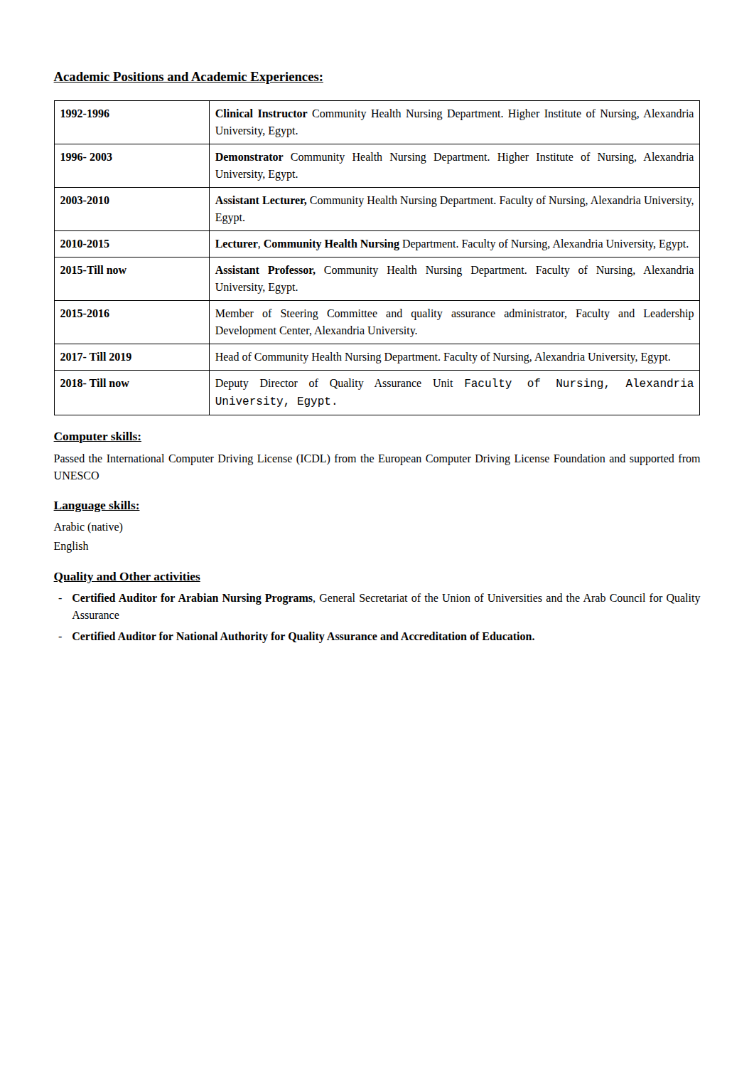Academic Positions and Academic Experiences:
| 1992-1996 | Clinical Instructor Community Health Nursing Department. Higher Institute of Nursing, Alexandria University, Egypt. |
| 1996- 2003 | Demonstrator Community Health Nursing Department. Higher Institute of Nursing, Alexandria University, Egypt. |
| 2003-2010 | Assistant Lecturer, Community Health Nursing Department. Faculty of Nursing, Alexandria University, Egypt. |
| 2010-2015 | Lecturer , Community Health Nursing Department. Faculty of Nursing, Alexandria University, Egypt. |
| 2015-Till now | Assistant Professor, Community Health Nursing Department. Faculty of Nursing, Alexandria University, Egypt. |
| 2015-2016 | Member of Steering Committee and quality assurance administrator, Faculty and Leadership Development Center, Alexandria University. |
| 2017- Till 2019 | Head of Community Health Nursing Department. Faculty of Nursing, Alexandria University, Egypt. |
| 2018- Till now | Deputy Director of Quality Assurance Unit Faculty of Nursing, Alexandria University, Egypt. |
Computer skills:
Passed the International Computer Driving License (ICDL) from the European Computer Driving License Foundation and supported from UNESCO
Language skills:
Arabic (native)
English
Quality and Other activities
Certified Auditor for Arabian Nursing Programs, General Secretariat of the Union of Universities and the Arab Council for Quality Assurance
Certified Auditor for National Authority for Quality Assurance and Accreditation of Education.